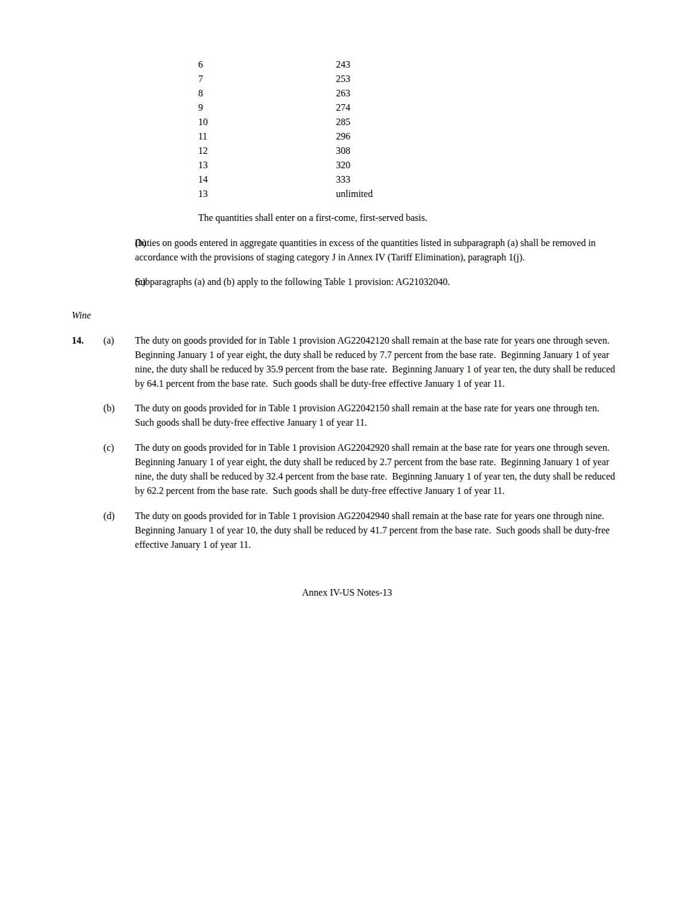| 6 | 243 |
| 7 | 253 |
| 8 | 263 |
| 9 | 274 |
| 10 | 285 |
| 11 | 296 |
| 12 | 308 |
| 13 | 320 |
| 14 | 333 |
| 13 | unlimited |
The quantities shall enter on a first-come, first-served basis.
(b)
Duties on goods entered in aggregate quantities in excess of the quantities listed in subparagraph (a) shall be removed in accordance with the provisions of staging category J in Annex IV (Tariff Elimination), paragraph 1(j).
(c)
Subparagraphs (a) and (b) apply to the following Table 1 provision: AG21032040.
Wine
14.
(a)
The duty on goods provided for in Table 1 provision AG22042120 shall remain at the base rate for years one through seven. Beginning January 1 of year eight, the duty shall be reduced by 7.7 percent from the base rate. Beginning January 1 of year nine, the duty shall be reduced by 35.9 percent from the base rate. Beginning January 1 of year ten, the duty shall be reduced by 64.1 percent from the base rate. Such goods shall be duty-free effective January 1 of year 11.
(b)
The duty on goods provided for in Table 1 provision AG22042150 shall remain at the base rate for years one through ten. Such goods shall be duty-free effective January 1 of year 11.
(c)
The duty on goods provided for in Table 1 provision AG22042920 shall remain at the base rate for years one through seven. Beginning January 1 of year eight, the duty shall be reduced by 2.7 percent from the base rate. Beginning January 1 of year nine, the duty shall be reduced by 32.4 percent from the base rate. Beginning January 1 of year ten, the duty shall be reduced by 62.2 percent from the base rate. Such goods shall be duty-free effective January 1 of year 11.
(d)
The duty on goods provided for in Table 1 provision AG22042940 shall remain at the base rate for years one through nine. Beginning January 1 of year 10, the duty shall be reduced by 41.7 percent from the base rate. Such goods shall be duty-free effective January 1 of year 11.
Annex IV-US Notes-13